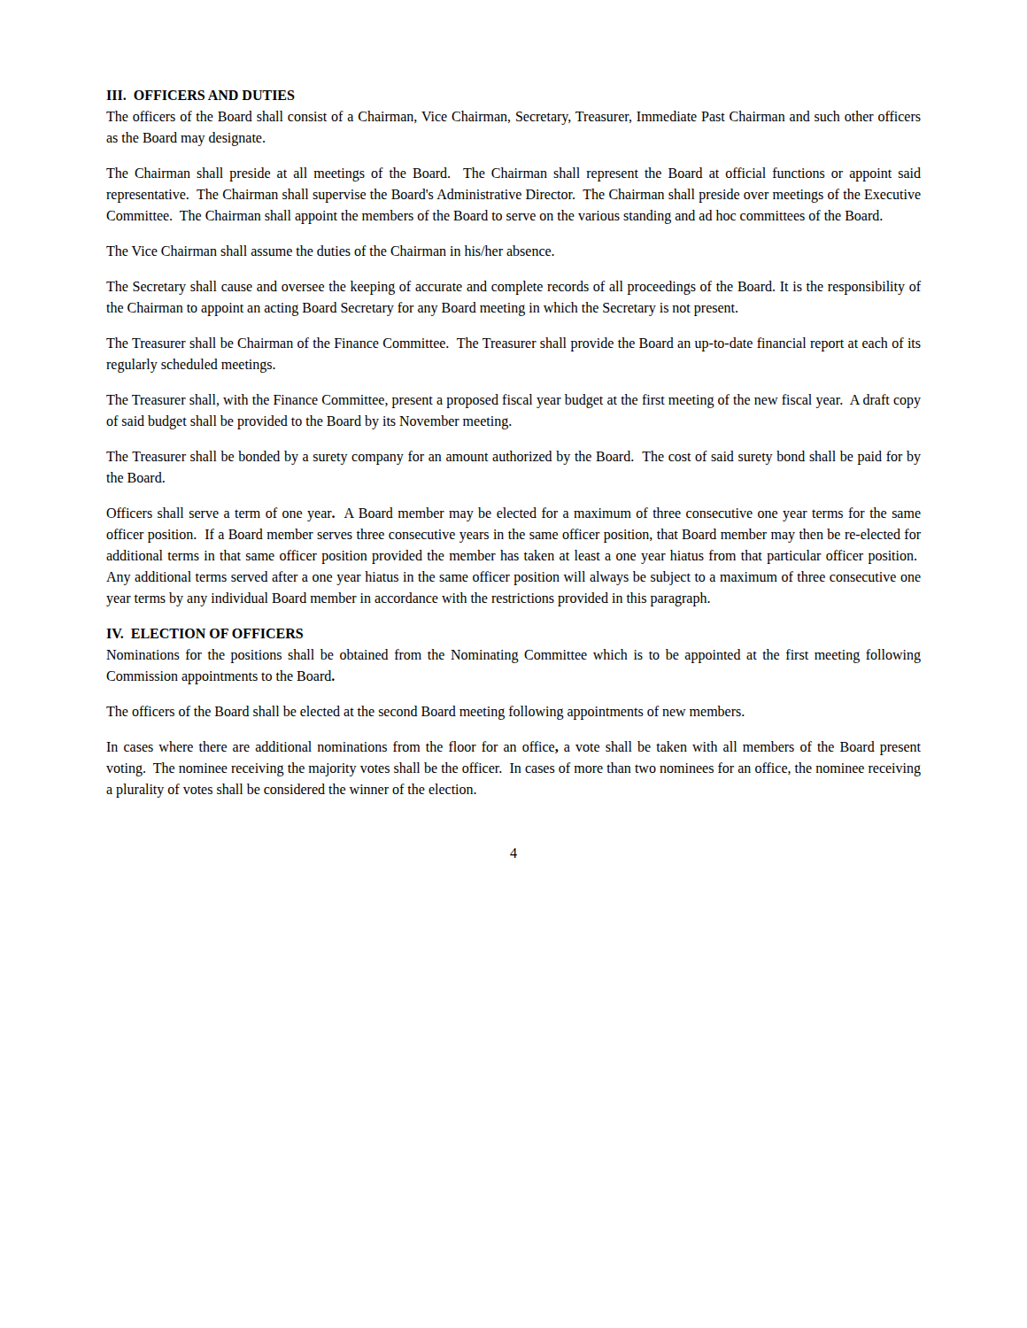III. OFFICERS AND DUTIES
The officers of the Board shall consist of a Chairman, Vice Chairman, Secretary, Treasurer, Immediate Past Chairman and such other officers as the Board may designate.
The Chairman shall preside at all meetings of the Board. The Chairman shall represent the Board at official functions or appoint said representative. The Chairman shall supervise the Board's Administrative Director. The Chairman shall preside over meetings of the Executive Committee. The Chairman shall appoint the members of the Board to serve on the various standing and ad hoc committees of the Board.
The Vice Chairman shall assume the duties of the Chairman in his/her absence.
The Secretary shall cause and oversee the keeping of accurate and complete records of all proceedings of the Board. It is the responsibility of the Chairman to appoint an acting Board Secretary for any Board meeting in which the Secretary is not present.
The Treasurer shall be Chairman of the Finance Committee. The Treasurer shall provide the Board an up-to-date financial report at each of its regularly scheduled meetings.
The Treasurer shall, with the Finance Committee, present a proposed fiscal year budget at the first meeting of the new fiscal year. A draft copy of said budget shall be provided to the Board by its November meeting.
The Treasurer shall be bonded by a surety company for an amount authorized by the Board. The cost of said surety bond shall be paid for by the Board.
Officers shall serve a term of one year. A Board member may be elected for a maximum of three consecutive one year terms for the same officer position. If a Board member serves three consecutive years in the same officer position, that Board member may then be re-elected for additional terms in that same officer position provided the member has taken at least a one year hiatus from that particular officer position. Any additional terms served after a one year hiatus in the same officer position will always be subject to a maximum of three consecutive one year terms by any individual Board member in accordance with the restrictions provided in this paragraph.
IV. ELECTION OF OFFICERS
Nominations for the positions shall be obtained from the Nominating Committee which is to be appointed at the first meeting following Commission appointments to the Board.
The officers of the Board shall be elected at the second Board meeting following appointments of new members.
In cases where there are additional nominations from the floor for an office, a vote shall be taken with all members of the Board present voting. The nominee receiving the majority votes shall be the officer. In cases of more than two nominees for an office, the nominee receiving a plurality of votes shall be considered the winner of the election.
4